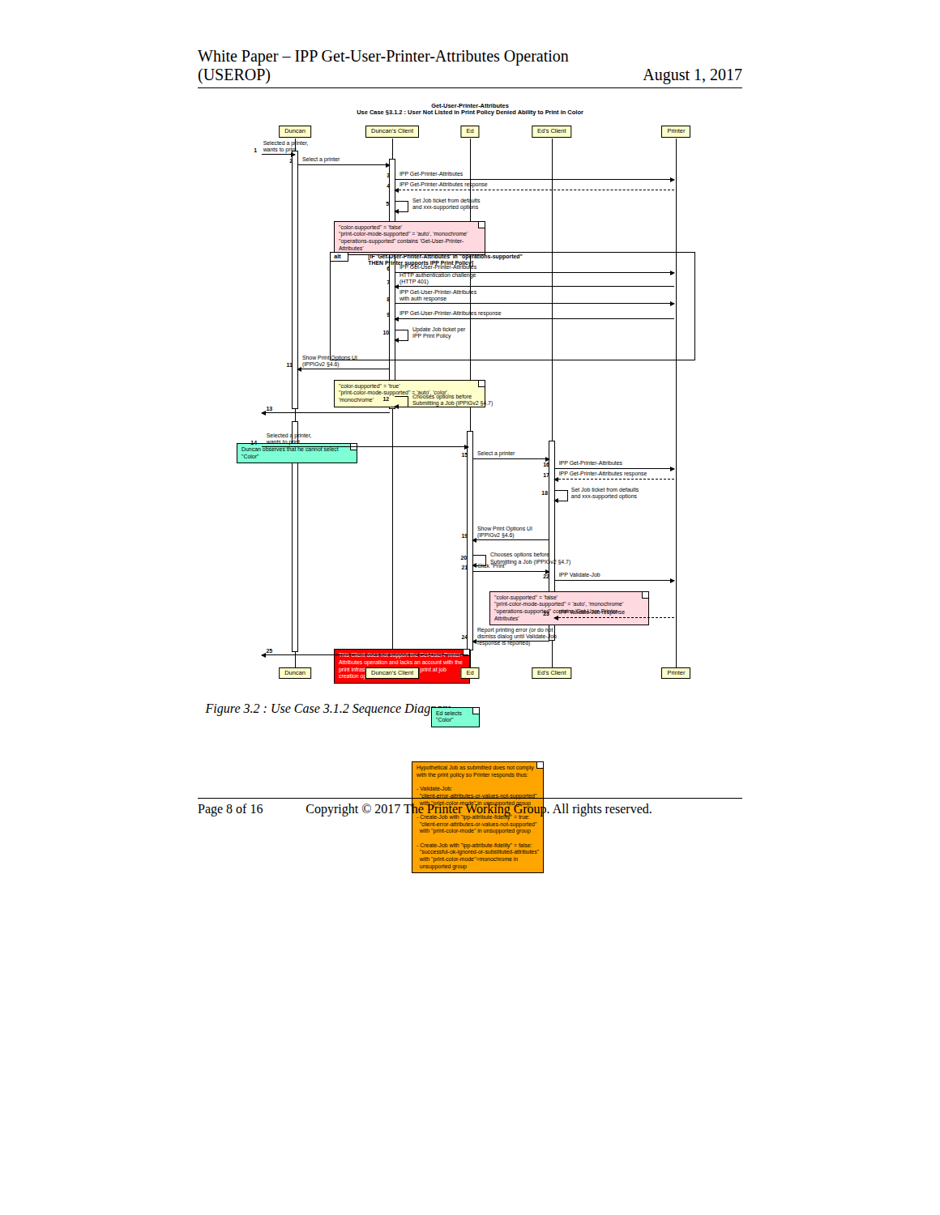White Paper – IPP Get-User-Printer-Attributes Operation (USEROP)
August 1, 2017
Get-User-Printer-Attributes
Use Case §3.1.2 : User Not Listed in Print Policy Denied Ability to Print in Color
Duncan
Duncan's Client
Ed
Ed's Client
Printer
1 Selected a printer,
wants to print
2 Select a printer
3 IPP Get-Printer-Attributes
4 IPP Get-Printer-Attributes response
5
Set Job ticket from defaults
and xxx-supported options
"color-supported" = 'false'
"print-color-mode-supported" = 'auto', 'monochrome'
"operations-supported" contains 'Get-User-Printer-Attributes'
alt
[IF 'Get-User-Printer-Attributes' in "operations-supported"
THEN Printer supports IPP Print Policy]
6 IPP Get-User-Printer-Attributes
7 HTTP authentication challenge
(HTTP 401)
8 IPP Get-User-Printer-Attributes
with auth response
9 IPP Get-User-Printer-Attributes response
10
Update Job ticket per
IPP Print Policy
"color-supported" = 'true'
"print-color-mode-supported" = 'auto', 'color', 'monochrome'
11 Show Print Options UI
(IPPIGv2 §4.6)
Duncan observes that he cannot select "Color"
12
Chooses options before
Submitting a Job (IPPIGv2 §4.7)
13
14 Selected a printer,
wants to print
15 Select a printer
16 IPP Get-Printer-Attributes
17 IPP Get-Printer-Attributes response
18
Set Job ticket from defaults
and xxx-supported options
"color-supported" = 'false'
"print-color-mode-supported" = 'auto', 'monochrome'
"operations-supported" contains 'Get-User-Printer-Attributes'
This Client does not support the Get-User-Printer-Attributes operation and lacks an account with the print infrastructure so may fail to print at job creation operation time.
19 Show Print Options UI
(IPPIGv2 §4.6)
Ed selects "Color"
20
Chooses options before
Submitting a Job (IPPIGv2 §4.7)
21 Click "Print"
22 IPP Validate-Job
Hypothetical Job as submitted does not comply with the print policy so Printer responds thus:
- Validate-Job:
"client-error-attributes-or-values-not-supported"
with "print-color-mode" in unsupported group
- Create-Job with "ipp-attribute-fidelity" = true:
"client-error-attributes-or-values-not-supported"
with "print-color-mode" in unsupported group
- Create-Job with "ipp-attribute-fidelity" = false:
"successful-ok-ignored-or-substituted-attributes"
with "print-color-mode"=monochrome in
unsupported group
23 IPP Validate-Job response
24 Report printing error (or do not
dismiss dialog until Validate-Job
response is reported)
25
Duncan
Duncan's Client
Ed
Ed's Client
Printer
Figure 3.2 : Use Case 3.1.2 Sequence Diagram
Page 8 of 16
Copyright © 2017 The Printer Working Group. All rights reserved.